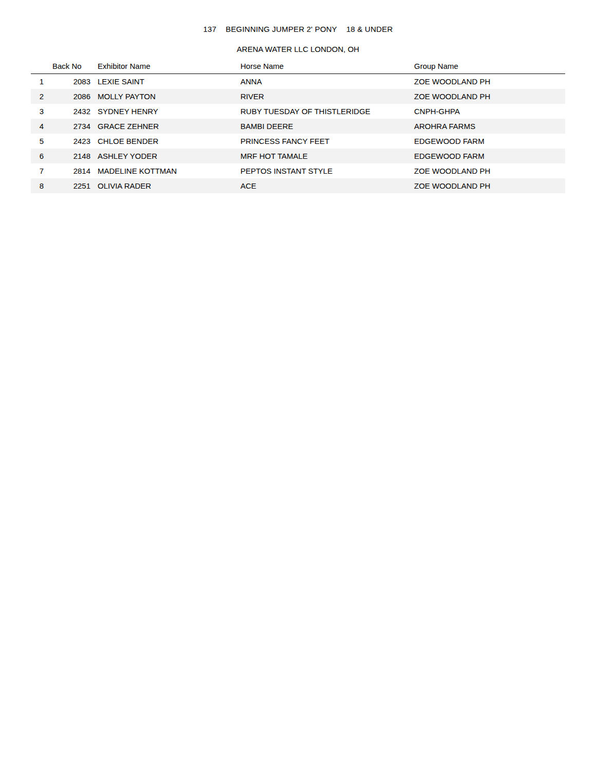137 BEGINNING JUMPER 2' PONY18 & UNDER
ARENA WATER LLC LONDON, OH
| | Back No | Exhibitor Name | Horse Name | Group Name |
| --- | --- | --- | --- | --- |
| 1 | 2083 | LEXIE SAINT | ANNA | ZOE WOODLAND PH |
| 2 | 2086 | MOLLY PAYTON | RIVER | ZOE WOODLAND PH |
| 3 | 2432 | SYDNEY HENRY | RUBY TUESDAY OF THISTLERIDGE | CNPH-GHPA |
| 4 | 2734 | GRACE ZEHNER | BAMBI DEERE | AROHRA FARMS |
| 5 | 2423 | CHLOE BENDER | PRINCESS FANCY FEET | EDGEWOOD FARM |
| 6 | 2148 | ASHLEY YODER | MRF HOT TAMALE | EDGEWOOD FARM |
| 7 | 2814 | MADELINE KOTTMAN | PEPTOS INSTANT STYLE | ZOE WOODLAND PH |
| 8 | 2251 | OLIVIA RADER | ACE | ZOE WOODLAND PH |